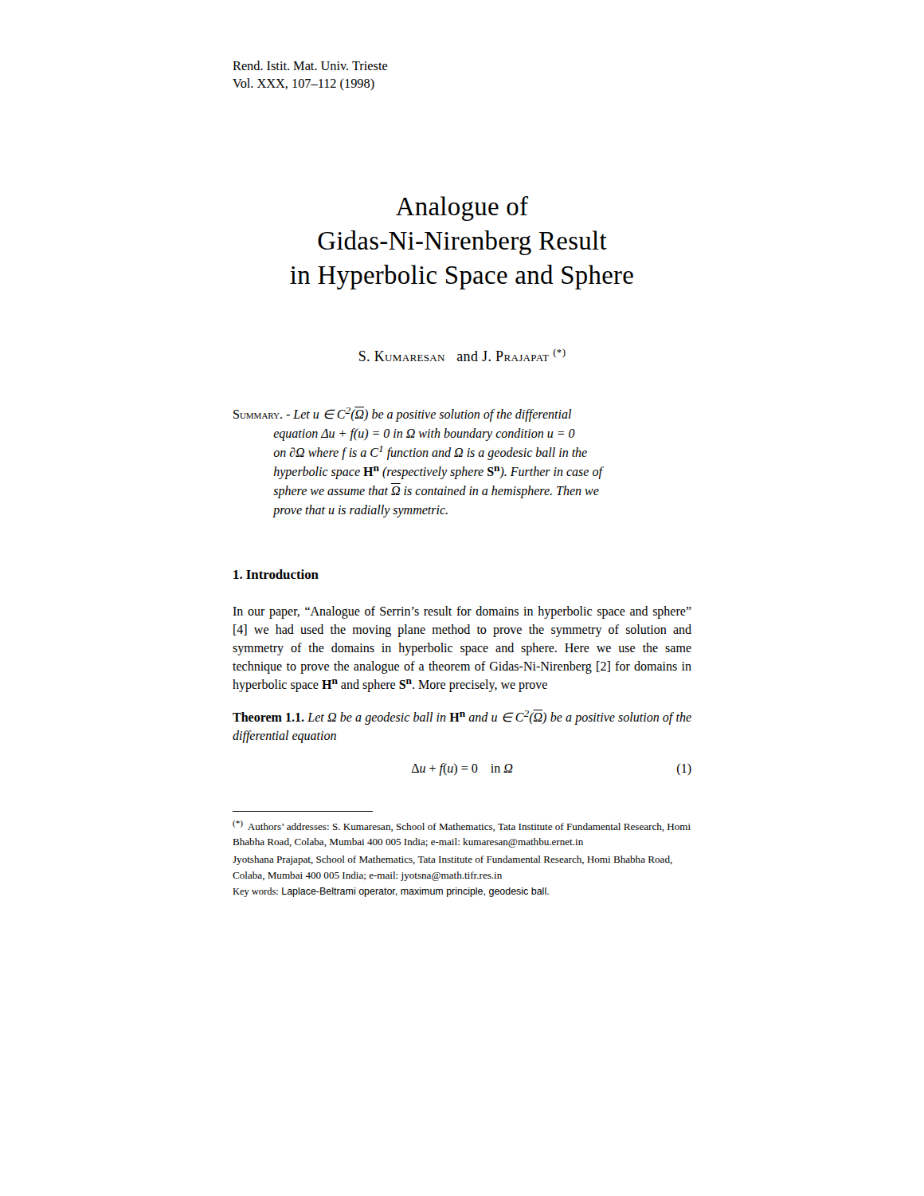Rend. Istit. Mat. Univ. Trieste
Vol. XXX, 107–112 (1998)
Analogue of
Gidas-Ni-Nirenberg Result
in Hyperbolic Space and Sphere
S. Kumaresan and J. Prajapat (*)
Summary. - Let u ∈ C2(Ω) be a positive solution of the differential equation Δu + f(u) = 0 in Ω with boundary condition u = 0 on ∂Ω where f is a C1 function and Ω is a geodesic ball in the hyperbolic space Hn (respectively sphere Sn). Further in case of sphere we assume that Ω is contained in a hemisphere. Then we prove that u is radially symmetric.
1. Introduction
In our paper, “Analogue of Serrin’s result for domains in hyperbolic space and sphere” [4] we had used the moving plane method to prove the symmetry of solution and symmetry of the domains in hyperbolic space and sphere. Here we use the same technique to prove the analogue of a theorem of Gidas-Ni-Nirenberg [2] for domains in hyperbolic space Hn and sphere Sn. More precisely, we prove
Theorem 1.1. Let Ω be a geodesic ball in Hn and u ∈ C2(Ω) be a positive solution of the differential equation
Δu + f(u) = 0 in Ω (1)
(*) Authors’ addresses: S. Kumaresan, School of Mathematics, Tata Institute of Fundamental Research, Homi Bhabha Road, Colaba, Mumbai 400 005 India; e-mail: kumaresan@mathbu.ernet.in
Jyotshana Prajapat, School of Mathematics, Tata Institute of Fundamental Research, Homi Bhabha Road, Colaba, Mumbai 400 005 India; e-mail: jyotsna@math.tifr.res.in
Key words: Laplace-Beltrami operator, maximum principle, geodesic ball.